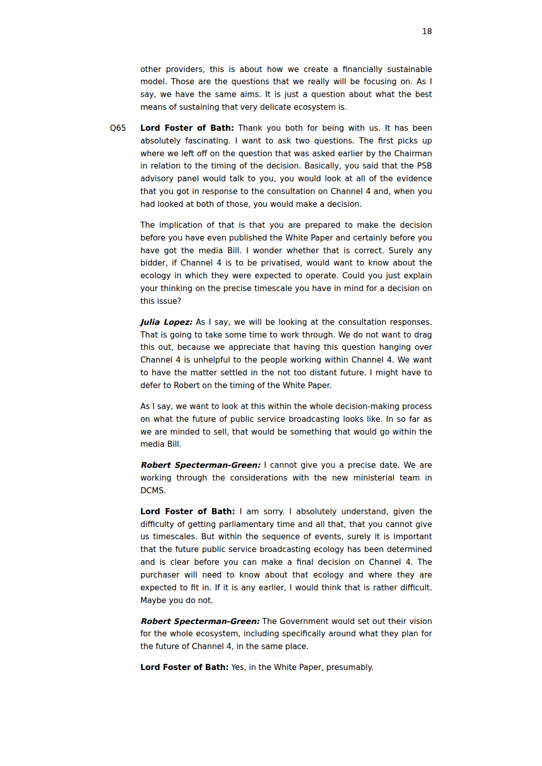18
other providers, this is about how we create a financially sustainable model. Those are the questions that we really will be focusing on. As I say, we have the same aims. It is just a question about what the best means of sustaining that very delicate ecosystem is.
Q65
Lord Foster of Bath: Thank you both for being with us. It has been absolutely fascinating. I want to ask two questions. The first picks up where we left off on the question that was asked earlier by the Chairman in relation to the timing of the decision. Basically, you said that the PSB advisory panel would talk to you, you would look at all of the evidence that you got in response to the consultation on Channel 4 and, when you had looked at both of those, you would make a decision.
The implication of that is that you are prepared to make the decision before you have even published the White Paper and certainly before you have got the media Bill. I wonder whether that is correct. Surely any bidder, if Channel 4 is to be privatised, would want to know about the ecology in which they were expected to operate. Could you just explain your thinking on the precise timescale you have in mind for a decision on this issue?
Julia Lopez: As I say, we will be looking at the consultation responses. That is going to take some time to work through. We do not want to drag this out, because we appreciate that having this question hanging over Channel 4 is unhelpful to the people working within Channel 4. We want to have the matter settled in the not too distant future. I might have to defer to Robert on the timing of the White Paper.
As I say, we want to look at this within the whole decision-making process on what the future of public service broadcasting looks like. In so far as we are minded to sell, that would be something that would go within the media Bill.
Robert Specterman-Green: I cannot give you a precise date. We are working through the considerations with the new ministerial team in DCMS.
Lord Foster of Bath: I am sorry. I absolutely understand, given the difficulty of getting parliamentary time and all that, that you cannot give us timescales. But within the sequence of events, surely it is important that the future public service broadcasting ecology has been determined and is clear before you can make a final decision on Channel 4. The purchaser will need to know about that ecology and where they are expected to fit in. If it is any earlier, I would think that is rather difficult. Maybe you do not.
Robert Specterman-Green: The Government would set out their vision for the whole ecosystem, including specifically around what they plan for the future of Channel 4, in the same place.
Lord Foster of Bath: Yes, in the White Paper, presumably.